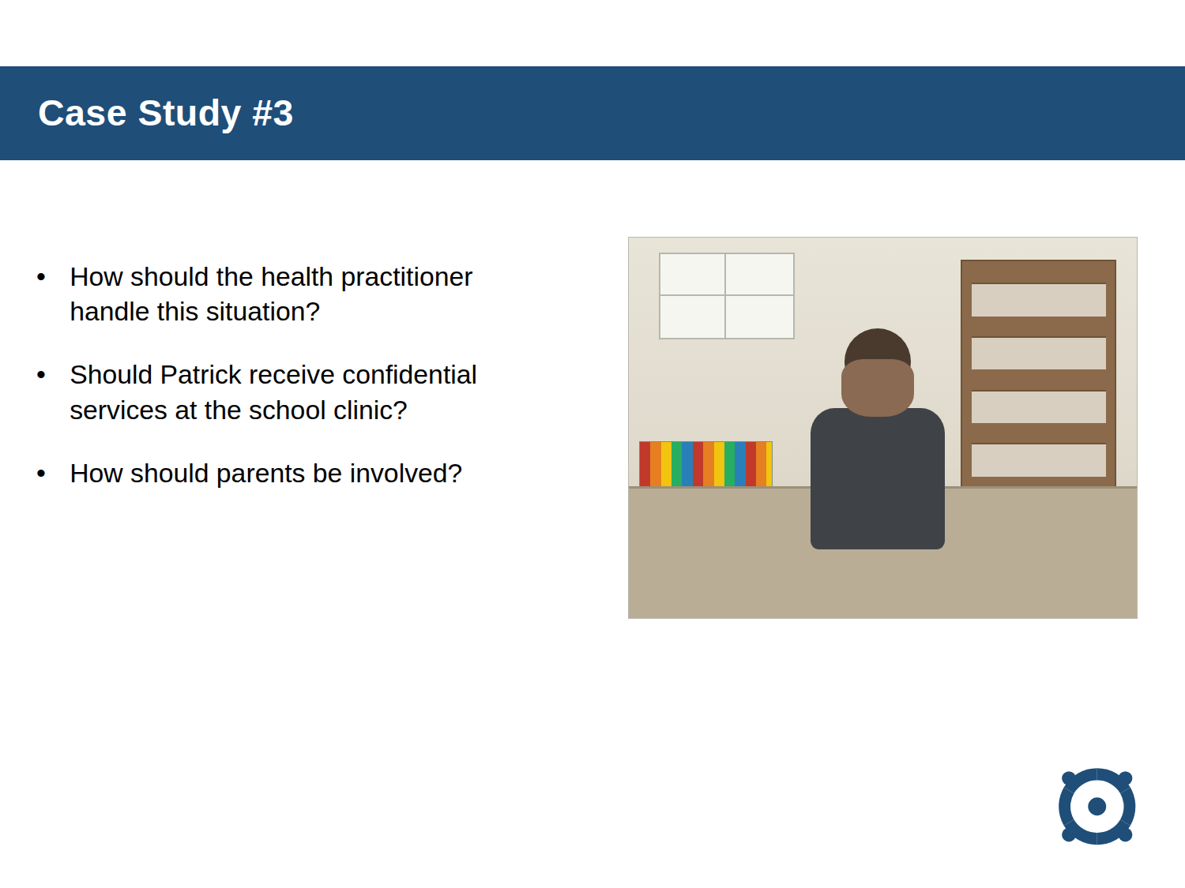Case Study #3
How should the health practitioner handle this situation?
Should Patrick receive confidential services at the school clinic?
How should parents be involved?